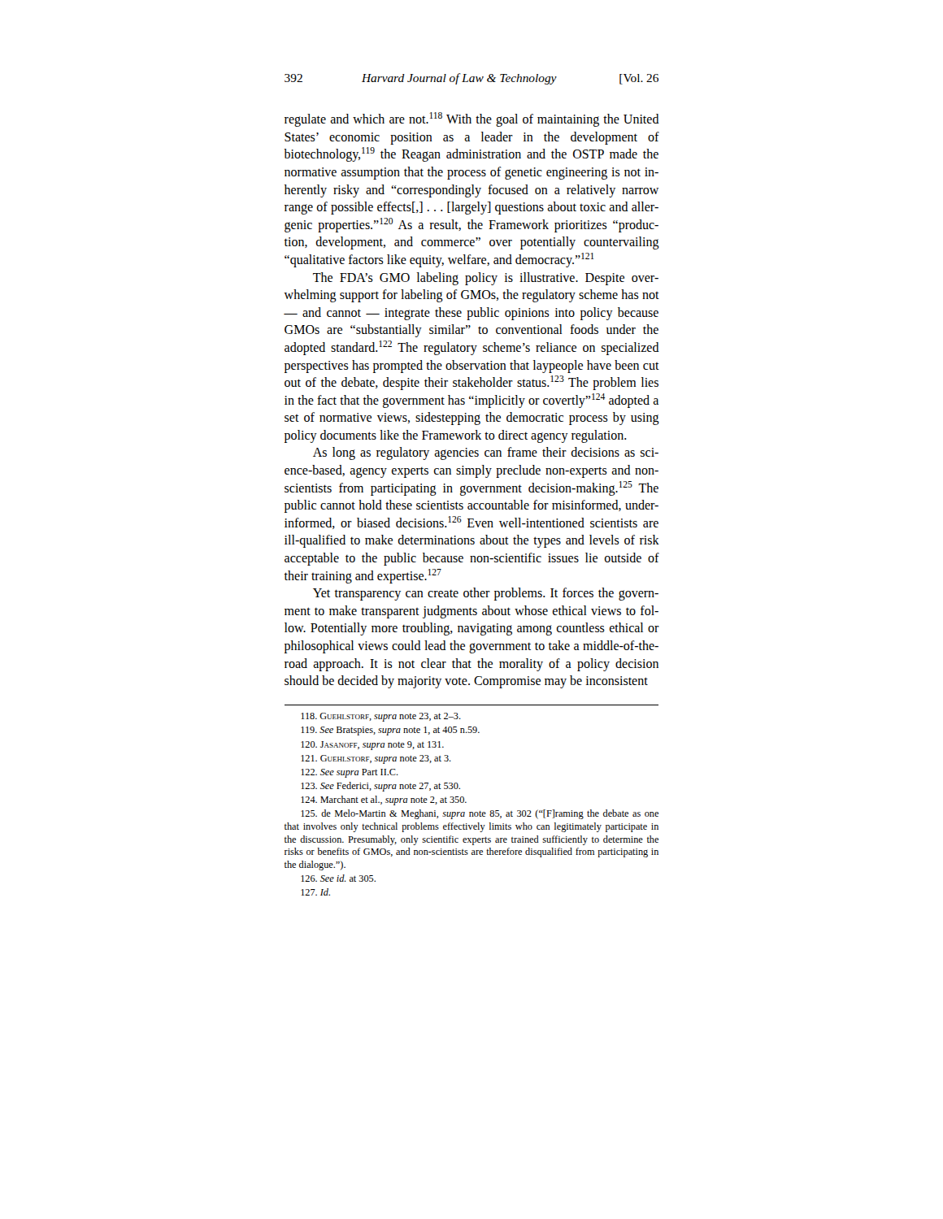392 Harvard Journal of Law & Technology [Vol. 26
regulate and which are not.118 With the goal of maintaining the United States’ economic position as a leader in the development of biotechnology,119 the Reagan administration and the OSTP made the normative assumption that the process of genetic engineering is not inherently risky and “correspondingly focused on a relatively narrow range of possible effects[,] . . . [largely] questions about toxic and allergenic properties.”120 As a result, the Framework prioritizes “production, development, and commerce” over potentially countervailing “qualitative factors like equity, welfare, and democracy.”121
The FDA’s GMO labeling policy is illustrative. Despite overwhelming support for labeling of GMOs, the regulatory scheme has not — and cannot — integrate these public opinions into policy because GMOs are “substantially similar” to conventional foods under the adopted standard.122 The regulatory scheme’s reliance on specialized perspectives has prompted the observation that laypeople have been cut out of the debate, despite their stakeholder status.123 The problem lies in the fact that the government has “implicitly or covertly”124 adopted a set of normative views, sidestepping the democratic process by using policy documents like the Framework to direct agency regulation.
As long as regulatory agencies can frame their decisions as science-based, agency experts can simply preclude non-experts and non-scientists from participating in government decision-making.125 The public cannot hold these scientists accountable for misinformed, under-informed, or biased decisions.126 Even well-intentioned scientists are ill-qualified to make determinations about the types and levels of risk acceptable to the public because non-scientific issues lie outside of their training and expertise.127
Yet transparency can create other problems. It forces the government to make transparent judgments about whose ethical views to follow. Potentially more troubling, navigating among countless ethical or philosophical views could lead the government to take a middle-of-the-road approach. It is not clear that the morality of a policy decision should be decided by majority vote. Compromise may be inconsistent
118. Guehlstorf, supra note 23, at 2–3.
119. See Bratspies, supra note 1, at 405 n.59.
120. Jasanoff, supra note 9, at 131.
121. Guehlstorf, supra note 23, at 3.
122. See supra Part II.C.
123. See Federici, supra note 27, at 530.
124. Marchant et al., supra note 2, at 350.
125. de Melo-Martin & Meghani, supra note 85, at 302 (“[F]raming the debate as one that involves only technical problems effectively limits who can legitimately participate in the discussion. Presumably, only scientific experts are trained sufficiently to determine the risks or benefits of GMOs, and non-scientists are therefore disqualified from participating in the dialogue.”).
126. See id. at 305.
127. Id.